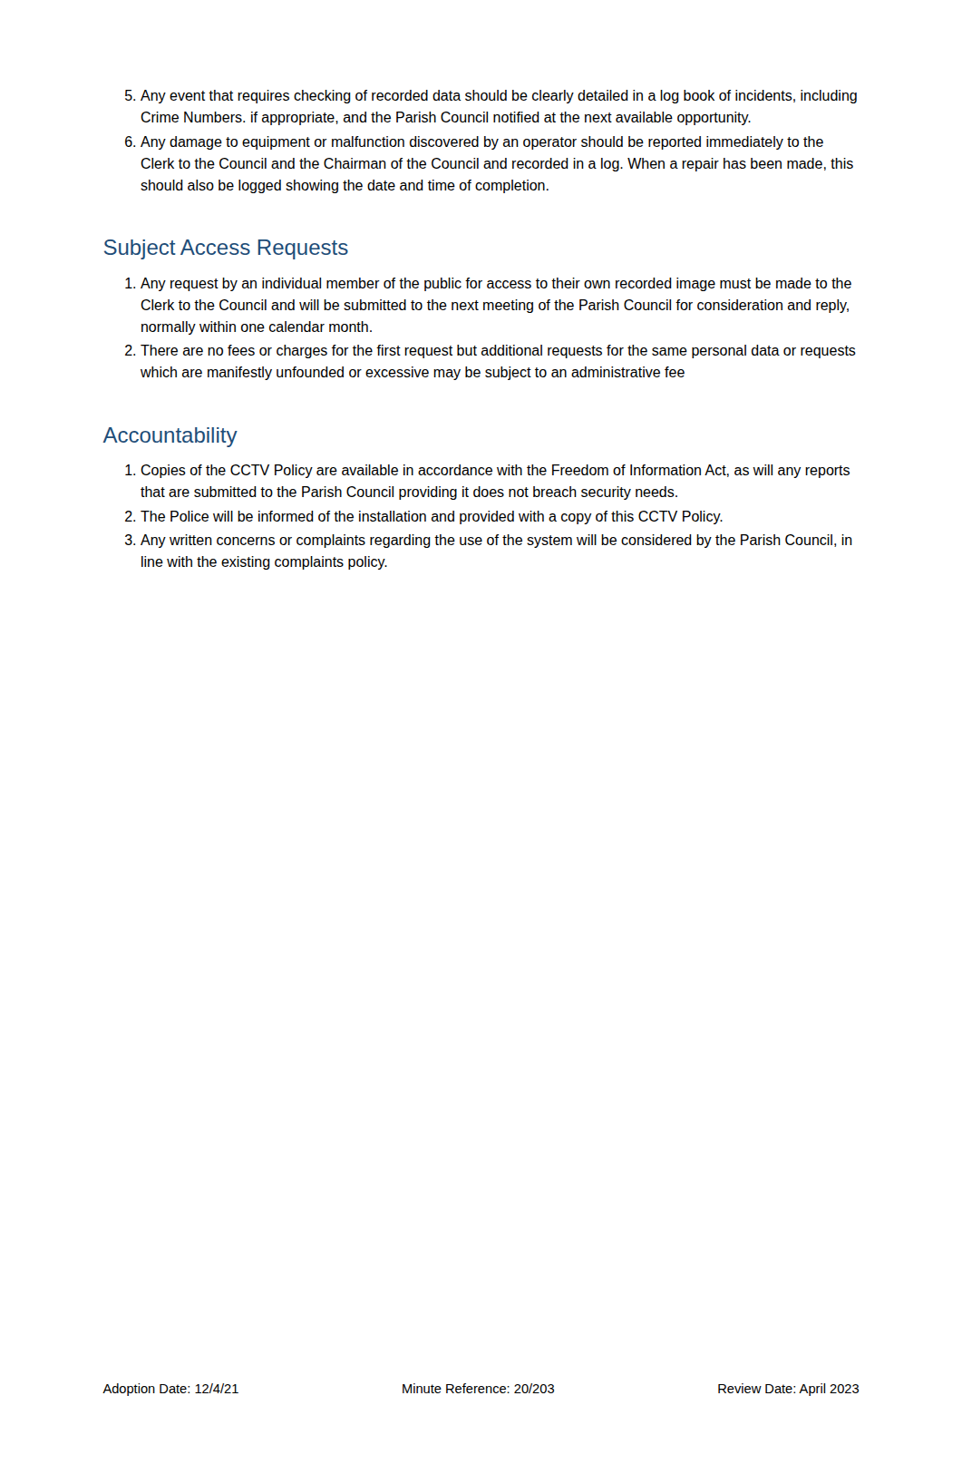Any event that requires checking of recorded data should be clearly detailed in a log book of incidents, including Crime Numbers. if appropriate, and the Parish Council notified at the next available opportunity.
Any damage to equipment or malfunction discovered by an operator should be reported immediately to the Clerk to the Council and the Chairman of the Council and recorded in a log. When a repair has been made, this should also be logged showing the date and time of completion.
Subject Access Requests
Any request by an individual member of the public for access to their own recorded image must be made to the Clerk to the Council and will be submitted to the next meeting of the Parish Council for consideration and reply, normally within one calendar month.
There are no fees or charges for the first request but additional requests for the same personal data or requests which are manifestly unfounded or excessive may be subject to an administrative fee
Accountability
Copies of the CCTV Policy are available in accordance with the Freedom of Information Act, as will any reports that are submitted to the Parish Council providing it does not breach security needs.
The Police will be informed of the installation and provided with a copy of this CCTV Policy.
Any written concerns or complaints regarding the use of the system will be considered by the Parish Council, in line with the existing complaints policy.
Adoption Date: 12/4/21 Minute Reference: 20/203 Review Date: April 2023